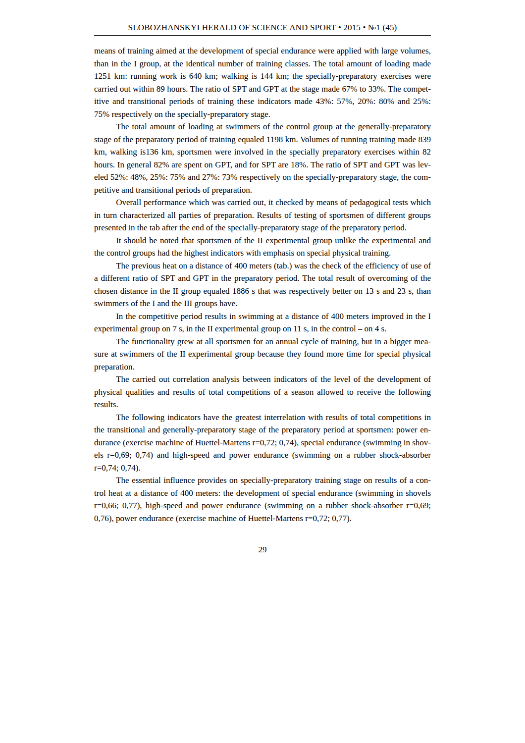SLOBOZHANSKYI HERALD OF SCIENCE AND SPORT • 2015 • №1 (45)
means of training aimed at the development of special endurance were applied with large volumes, than in the I group, at the identical number of training classes. The total amount of loading made 1251 km: running work is 640 km; walking is 144 km; the specially-preparatory exercises were carried out within 89 hours. The ratio of SPT and GPT at the stage made 67% to 33%. The competitive and transitional periods of training these indicators made 43%: 57%, 20%: 80% and 25%: 75% respectively on the specially-preparatory stage.
The total amount of loading at swimmers of the control group at the generally-preparatory stage of the preparatory period of training equaled 1198 km. Volumes of running training made 839 km, walking is136 km, sportsmen were involved in the specially preparatory exercises within 82 hours. In general 82% are spent on GPT, and for SPT are 18%. The ratio of SPT and GPT was leveled 52%: 48%, 25%: 75% and 27%: 73% respectively on the specially-preparatory stage, the competitive and transitional periods of preparation.
Overall performance which was carried out, it checked by means of pedagogical tests which in turn characterized all parties of preparation. Results of testing of sportsmen of different groups presented in the tab after the end of the specially-preparatory stage of the preparatory period.
It should be noted that sportsmen of the II experimental group unlike the experimental and the control groups had the highest indicators with emphasis on special physical training.
The previous heat on a distance of 400 meters (tab.) was the check of the efficiency of use of a different ratio of SPT and GPT in the preparatory period. The total result of overcoming of the chosen distance in the II group equaled 1886 s that was respectively better on 13 s and 23 s, than swimmers of the I and the III groups have.
In the competitive period results in swimming at a distance of 400 meters improved in the I experimental group on 7 s, in the II experimental group on 11 s, in the control – on 4 s.
The functionality grew at all sportsmen for an annual cycle of training, but in a bigger measure at swimmers of the II experimental group because they found more time for special physical preparation.
The carried out correlation analysis between indicators of the level of the development of physical qualities and results of total competitions of a season allowed to receive the following results.
The following indicators have the greatest interrelation with results of total competitions in the transitional and generally-preparatory stage of the preparatory period at sportsmen: power endurance (exercise machine of Huettel-Martens r=0,72; 0,74), special endurance (swimming in shovels r=0,69; 0,74) and high-speed and power endurance (swimming on a rubber shock-absorber r=0,74; 0,74).
The essential influence provides on specially-preparatory training stage on results of a control heat at a distance of 400 meters: the development of special endurance (swimming in shovels r=0,66; 0,77), high-speed and power endurance (swimming on a rubber shock-absorber r=0,69; 0,76), power endurance (exercise machine of Huettel-Martens r=0,72; 0,77).
29